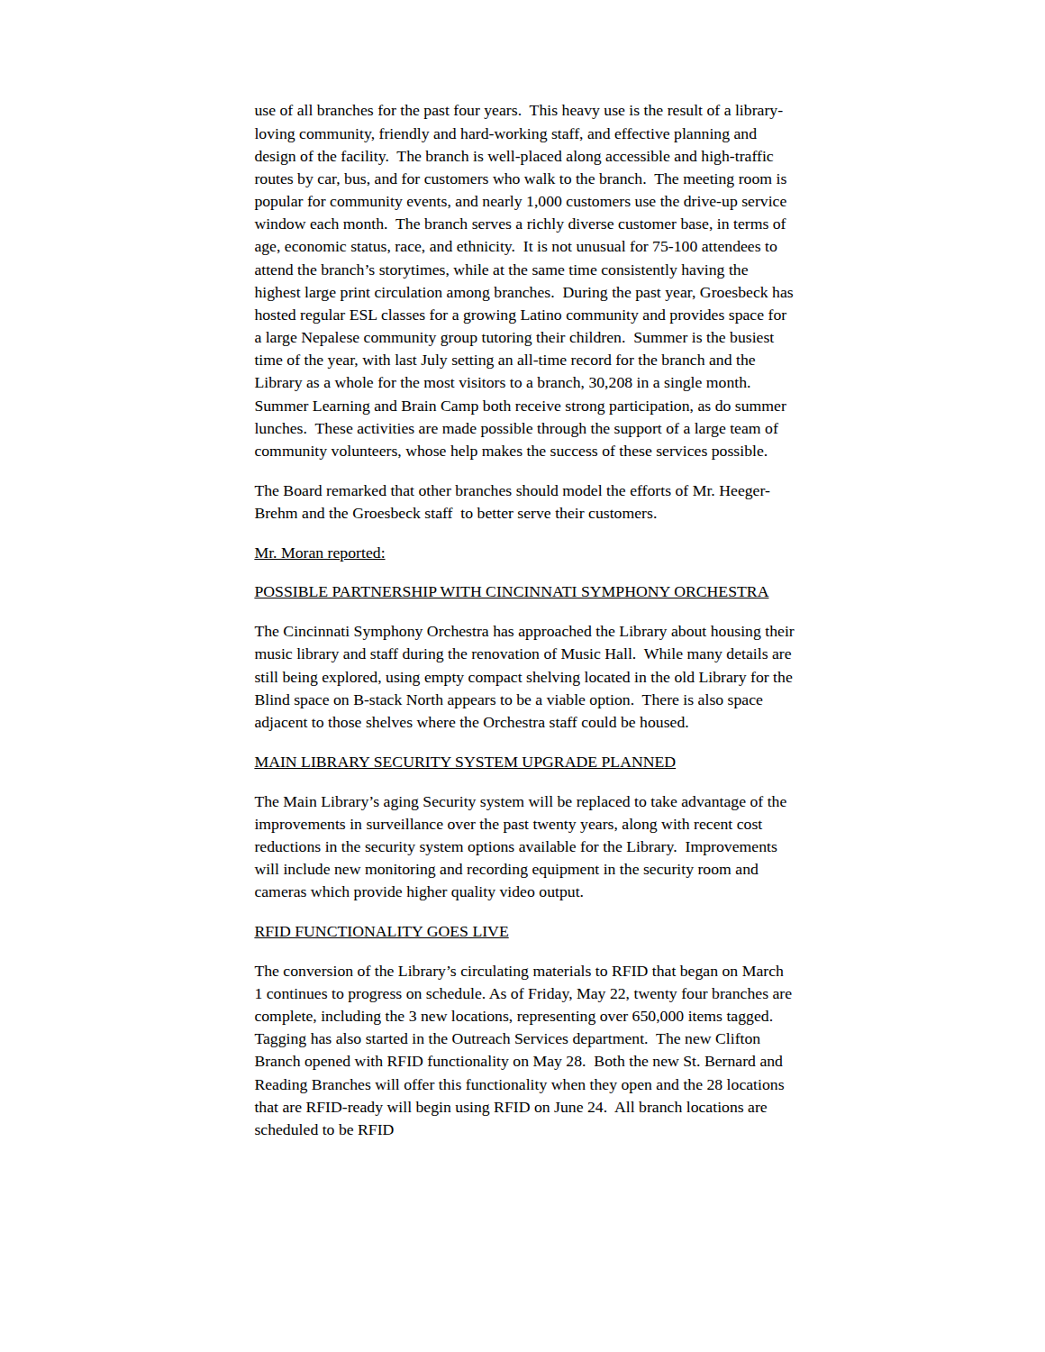use of all branches for the past four years. This heavy use is the result of a library-loving community, friendly and hard-working staff, and effective planning and design of the facility. The branch is well-placed along accessible and high-traffic routes by car, bus, and for customers who walk to the branch. The meeting room is popular for community events, and nearly 1,000 customers use the drive-up service window each month. The branch serves a richly diverse customer base, in terms of age, economic status, race, and ethnicity. It is not unusual for 75-100 attendees to attend the branch’s storytimes, while at the same time consistently having the highest large print circulation among branches. During the past year, Groesbeck has hosted regular ESL classes for a growing Latino community and provides space for a large Nepalese community group tutoring their children. Summer is the busiest time of the year, with last July setting an all-time record for the branch and the Library as a whole for the most visitors to a branch, 30,208 in a single month. Summer Learning and Brain Camp both receive strong participation, as do summer lunches. These activities are made possible through the support of a large team of community volunteers, whose help makes the success of these services possible.
The Board remarked that other branches should model the efforts of Mr. Heeger-Brehm and the Groesbeck staff to better serve their customers.
Mr. Moran reported:
POSSIBLE PARTNERSHIP WITH CINCINNATI SYMPHONY ORCHESTRA
The Cincinnati Symphony Orchestra has approached the Library about housing their music library and staff during the renovation of Music Hall. While many details are still being explored, using empty compact shelving located in the old Library for the Blind space on B-stack North appears to be a viable option. There is also space adjacent to those shelves where the Orchestra staff could be housed.
MAIN LIBRARY SECURITY SYSTEM UPGRADE PLANNED
The Main Library’s aging Security system will be replaced to take advantage of the improvements in surveillance over the past twenty years, along with recent cost reductions in the security system options available for the Library. Improvements will include new monitoring and recording equipment in the security room and cameras which provide higher quality video output.
RFID FUNCTIONALITY GOES LIVE
The conversion of the Library’s circulating materials to RFID that began on March 1 continues to progress on schedule. As of Friday, May 22, twenty four branches are complete, including the 3 new locations, representing over 650,000 items tagged. Tagging has also started in the Outreach Services department. The new Clifton Branch opened with RFID functionality on May 28. Both the new St. Bernard and Reading Branches will offer this functionality when they open and the 28 locations that are RFID-ready will begin using RFID on June 24. All branch locations are scheduled to be RFID